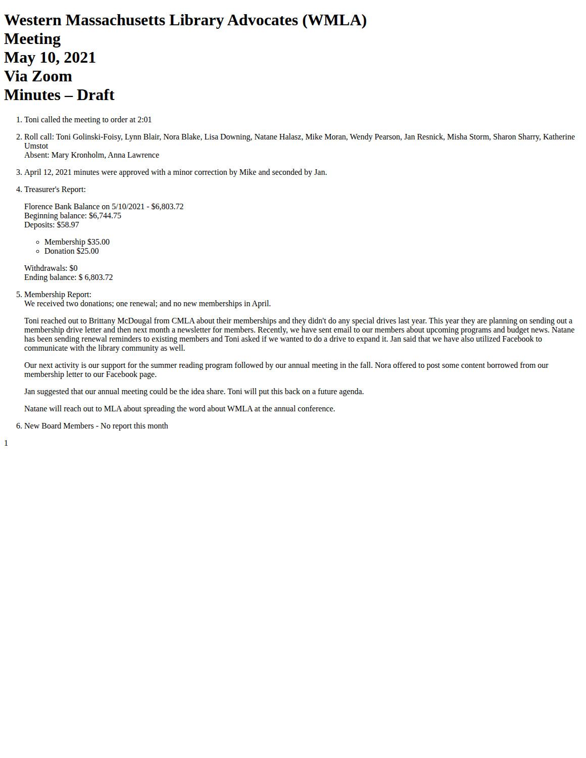Western Massachusetts Library Advocates (WMLA)
Meeting
May 10, 2021
Via Zoom
Minutes – Draft
Toni called the meeting to order at 2:01
Roll call: Toni Golinski-Foisy, Lynn Blair, Nora Blake, Lisa Downing, Natane Halasz, Mike Moran, Wendy Pearson, Jan Resnick, Misha Storm, Sharon Sharry, Katherine Umstot
Absent: Mary Kronholm, Anna Lawrence
April 12, 2021 minutes were approved with a minor correction by Mike and seconded by Jan.
Treasurer's Report:
Florence Bank Balance on 5/10/2021 - $6,803.72
Beginning balance: $6,744.75
Deposits: $58.97
Membership $35.00
Donation $25.00
Withdrawals: $0
Ending balance: $ 6,803.72
Membership Report:
We received two donations; one renewal; and no new memberships in April.
Toni reached out to Brittany McDougal from CMLA about their memberships and they didn't do any special drives last year. This year they are planning on sending out a membership drive letter and then next month a newsletter for members. Recently, we have sent email to our members about upcoming programs and budget news. Natane has been sending renewal reminders to existing members and Toni asked if we wanted to do a drive to expand it. Jan said that we have also utilized Facebook to communicate with the library community as well.
Our next activity is our support for the summer reading program followed by our annual meeting in the fall. Nora offered to post some content borrowed from our membership letter to our Facebook page.
Jan suggested that our annual meeting could be the idea share. Toni will put this back on a future agenda.
Natane will reach out to MLA about spreading the word about WMLA at the annual conference.
New Board Members - No report this month
1